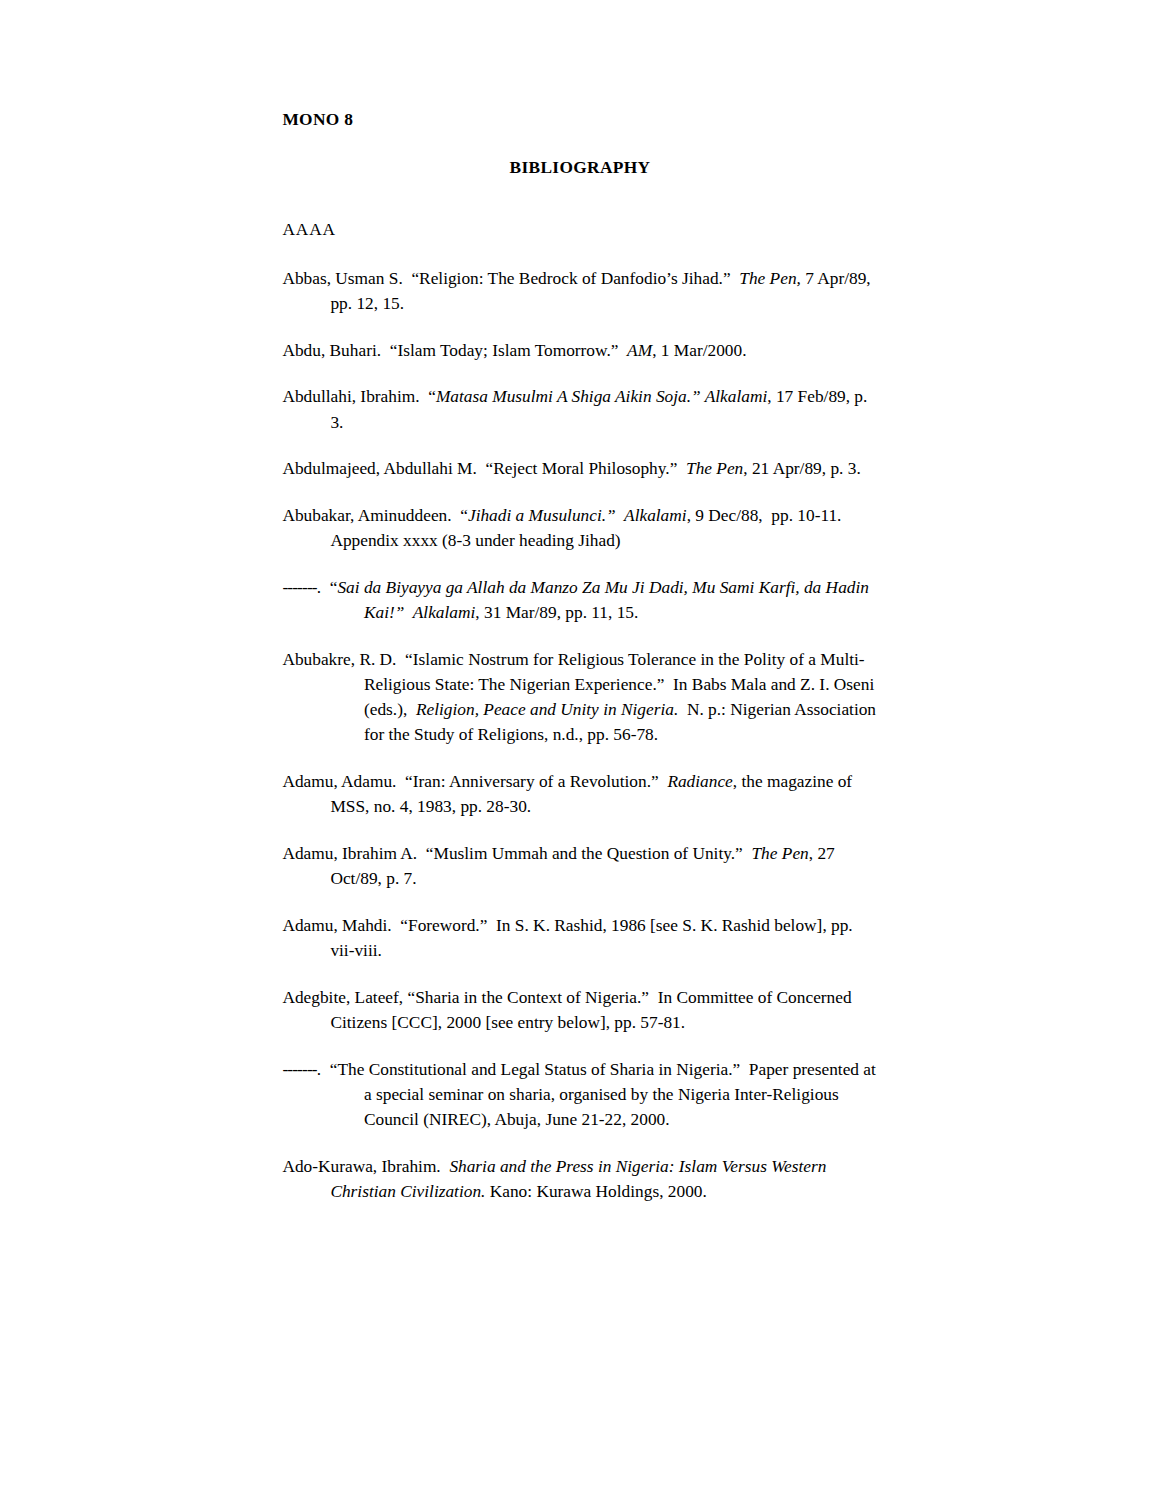MONO 8
BIBLIOGRAPHY
AAAA
Abbas, Usman S. “Religion: The Bedrock of Danfodio’s Jihad.” The Pen, 7 Apr/89, pp. 12, 15.
Abdu, Buhari. “Islam Today; Islam Tomorrow.” AM, 1 Mar/2000.
Abdullahi, Ibrahim. “Matasa Musulmi A Shiga Aikin Soja.” Alkalami, 17 Feb/89, p. 3.
Abdulmajeed, Abdullahi M. “Reject Moral Philosophy.” The Pen, 21 Apr/89, p. 3.
Abubakar, Aminuddeen. “Jihadi a Musulunci.” Alkalami, 9 Dec/88, pp. 10-11. Appendix xxxx (8-3 under heading Jihad)
-------. “Sai da Biyayya ga Allah da Manzo Za Mu Ji Dadi, Mu Sami Karfi, da Hadin Kai!” Alkalami, 31 Mar/89, pp. 11, 15.
Abubakre, R. D. “Islamic Nostrum for Religious Tolerance in the Polity of a Multi-Religious State: The Nigerian Experience.” In Babs Mala and Z. I. Oseni (eds.), Religion, Peace and Unity in Nigeria. N. p.: Nigerian Association for the Study of Religions, n.d., pp. 56-78.
Adamu, Adamu. “Iran: Anniversary of a Revolution.” Radiance, the magazine of MSS, no. 4, 1983, pp. 28-30.
Adamu, Ibrahim A. “Muslim Ummah and the Question of Unity.” The Pen, 27 Oct/89, p. 7.
Adamu, Mahdi. “Foreword.” In S. K. Rashid, 1986 [see S. K. Rashid below], pp. vii-viii.
Adegbite, Lateef, “Sharia in the Context of Nigeria.” In Committee of Concerned Citizens [CCC], 2000 [see entry below], pp. 57-81.
-------. “The Constitutional and Legal Status of Sharia in Nigeria.” Paper presented at a special seminar on sharia, organised by the Nigeria Inter-Religious Council (NIREC), Abuja, June 21-22, 2000.
Ado-Kurawa, Ibrahim. Sharia and the Press in Nigeria: Islam Versus Western Christian Civilization. Kano: Kurawa Holdings, 2000.